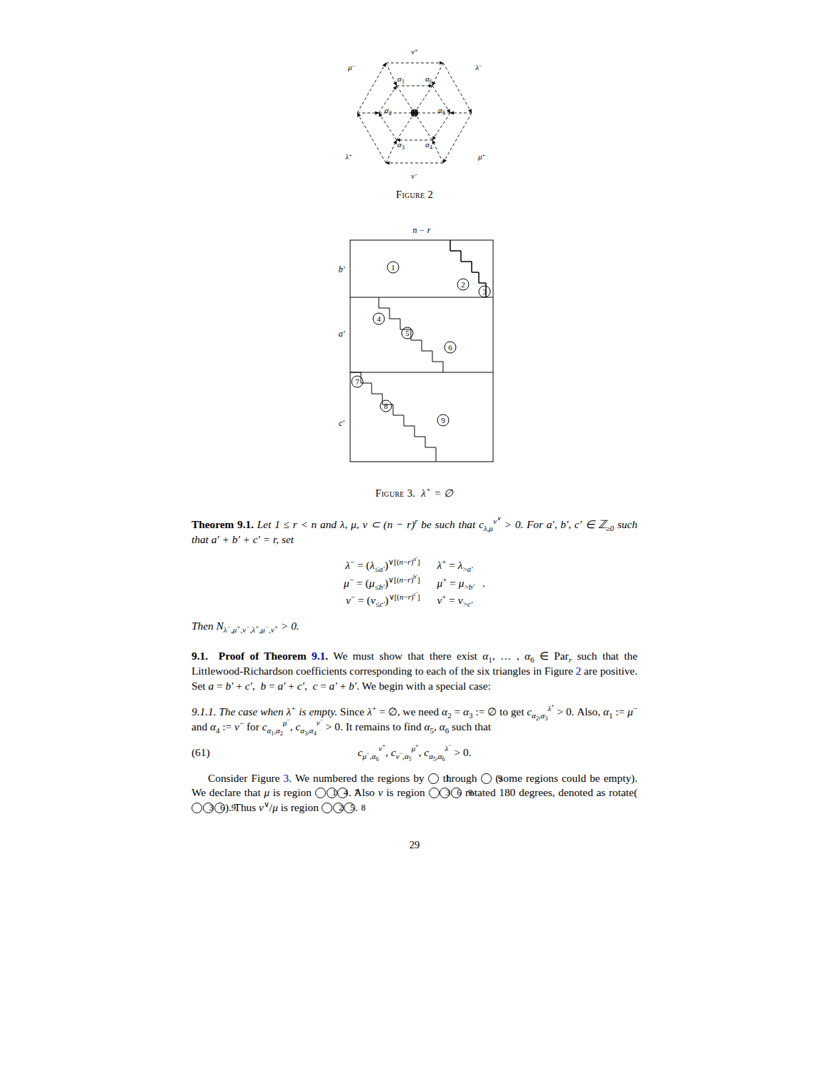ν+ μ− λ− λ+ μ+ ν− α1 α6 α2 α5 α3 α4
Figure 2
n − r b′ a′ c′ 1 2 3 4 5 6 7 8 9
Figure 3. λ+ = ∅
Theorem 9.1. Let 1 ≤ r < n and λ, μ, ν ⊂ (n − r)r be such that cλ,μν∨ > 0. For a′, b′, c′ ∈ ℤ≥0 such that a′ + b′ + c′ = r, set
| λ − = ( λ ≤ a′ ) ∨[( n − r ) a′ ] | λ + = λ > a′ | |
| μ − = ( μ ≤ b′ ) ∨[( n − r ) b′ ] | μ + = μ > b′ | . |
| ν − = ( ν ≤ c′ ) ∨[( n − r ) c′ ] | ν + = ν > c′ | |
Then Nλ−,μ+,ν−,λ+,μ−,ν+ > 0.
9.1. Proof of Theorem 9.1. We must show that there exist α1, … , α6 ∈ Parr such that the Littlewood-Richardson coefficients corresponding to each of the six triangles in Figure 2 are positive. Set a = b′ + c′, b = a′ + c′, c = a′ + b′. We begin with a special case:
9.1.1. The case when λ+ is empty. Since λ+ = ∅, we need α2 = α3 := ∅ to get cα2,α3λ+ > 0. Also, α1 := μ− and α4 := ν− for cα1,α2μ−, cα3,α4ν− > 0. It remains to find α5, α6 such that
(61)
cμ−,α6ν+, cν−,α5μ+, cα5,α6λ− > 0.
Consider Figure 3. We numbered the regions by 1 through 9 (some regions could be empty). We declare that μ is region 147. Also ν is region 369 rotated 180 degrees, denoted as rotate(369). Thus ν∨/μ is region 258.
29